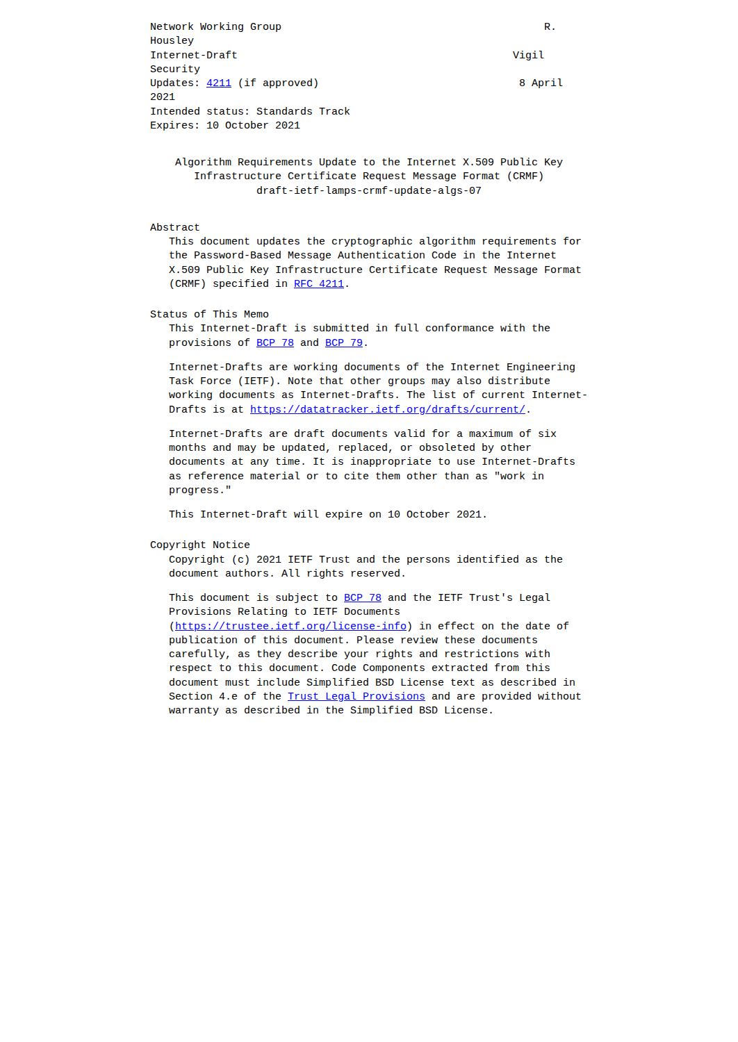Network Working Group                                          R. Housley
Internet-Draft                                            Vigil Security
Updates: 4211 (if approved)                                8 April 2021
Intended status: Standards Track
Expires: 10 October 2021
Algorithm Requirements Update to the Internet X.509 Public Key
Infrastructure Certificate Request Message Format (CRMF)
draft-ietf-lamps-crmf-update-algs-07
Abstract
This document updates the cryptographic algorithm requirements for the Password-Based Message Authentication Code in the Internet X.509 Public Key Infrastructure Certificate Request Message Format (CRMF) specified in RFC 4211.
Status of This Memo
This Internet-Draft is submitted in full conformance with the provisions of BCP 78 and BCP 79.
Internet-Drafts are working documents of the Internet Engineering Task Force (IETF). Note that other groups may also distribute working documents as Internet-Drafts. The list of current Internet-Drafts is at https://datatracker.ietf.org/drafts/current/.
Internet-Drafts are draft documents valid for a maximum of six months and may be updated, replaced, or obsoleted by other documents at any time. It is inappropriate to use Internet-Drafts as reference material or to cite them other than as "work in progress."
This Internet-Draft will expire on 10 October 2021.
Copyright Notice
Copyright (c) 2021 IETF Trust and the persons identified as the document authors. All rights reserved.
This document is subject to BCP 78 and the IETF Trust's Legal Provisions Relating to IETF Documents (https://trustee.ietf.org/license-info) in effect on the date of publication of this document. Please review these documents carefully, as they describe your rights and restrictions with respect to this document. Code Components extracted from this document must include Simplified BSD License text as described in Section 4.e of the Trust Legal Provisions and are provided without warranty as described in the Simplified BSD License.